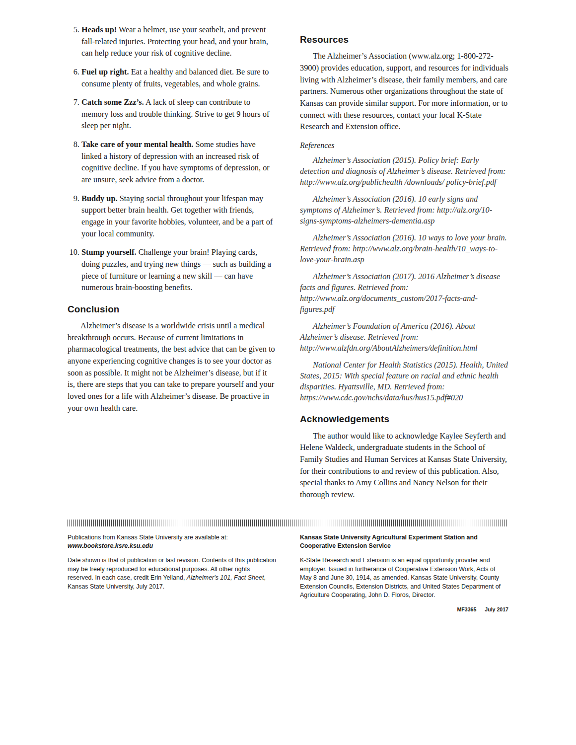Heads up! Wear a helmet, use your seatbelt, and prevent fall-related injuries. Protecting your head, and your brain, can help reduce your risk of cognitive decline.
Fuel up right. Eat a healthy and balanced diet. Be sure to consume plenty of fruits, vegetables, and whole grains.
Catch some Zzz’s. A lack of sleep can contribute to memory loss and trouble thinking. Strive to get 9 hours of sleep per night.
Take care of your mental health. Some studies have linked a history of depression with an increased risk of cognitive decline. If you have symptoms of depression, or are unsure, seek advice from a doctor.
Buddy up. Staying social throughout your lifespan may support better brain health. Get together with friends, engage in your favorite hobbies, volunteer, and be a part of your local community.
Stump yourself. Challenge your brain! Playing cards, doing puzzles, and trying new things — such as building a piece of furniture or learning a new skill — can have numerous brain-boosting benefits.
Conclusion
Alzheimer’s disease is a worldwide crisis until a medical breakthrough occurs. Because of current limitations in pharmacological treatments, the best advice that can be given to anyone experiencing cognitive changes is to see your doctor as soon as possible. It might not be Alzheimer’s disease, but if it is, there are steps that you can take to prepare yourself and your loved ones for a life with Alzheimer’s disease. Be proactive in your own health care.
Resources
The Alzheimer’s Association (www.alz.org; 1-800-272-3900) provides education, support, and resources for individuals living with Alzheimer’s disease, their family members, and care partners. Numerous other organizations throughout the state of Kansas can provide similar support. For more information, or to connect with these resources, contact your local K-State Research and Extension office.
References
Alzheimer’s Association (2015). Policy brief: Early detection and diagnosis of Alzheimer’s disease. Retrieved from: http://www.alz.org/publichealth /downloads/ policy-brief.pdf
Alzheimer’s Association (2016). 10 early signs and symptoms of Alzheimer’s. Retrieved from: http://alz.org/10-signs-symptoms-alzheimers-dementia.asp
Alzheimer’s Association (2016). 10 ways to love your brain. Retrieved from: http://www.alz.org/brain-health/10_ways-to-love-your-brain.asp
Alzheimer’s Association (2017). 2016 Alzheimer’s disease facts and figures. Retrieved from: http://www.alz.org/documents_custom/2017-facts-and-figures.pdf
Alzheimer’s Foundation of America (2016). About Alzheimer’s disease. Retrieved from: http://www.alzfdn.org/AboutAlzheimers/definition.html
National Center for Health Statistics (2015). Health, United States, 2015: With special feature on racial and ethnic health disparities. Hyattsville, MD. Retrieved from: https://www.cdc.gov/nchs/data/hus/hus15.pdf#020
Acknowledgements
The author would like to acknowledge Kaylee Seyferth and Helene Waldeck, undergraduate students in the School of Family Studies and Human Services at Kansas State University, for their contributions to and review of this publication. Also, special thanks to Amy Collins and Nancy Nelson for their thorough review.
Publications from Kansas State University are available at:
www.bookstore.ksre.ksu.edu
Date shown is that of publication or last revision. Contents of this publication may be freely reproduced for educational purposes. All other rights reserved. In each case, credit Erin Yelland, Alzheimer's 101, Fact Sheet, Kansas State University, July 2017.
Kansas State University Agricultural Experiment Station and Cooperative Extension Service
K-State Research and Extension is an equal opportunity provider and employer. Issued in furtherance of Cooperative Extension Work, Acts of May 8 and June 30, 1914, as amended. Kansas State University, County Extension Councils, Extension Districts, and United States Department of Agriculture Cooperating, John D. Floros, Director.
MF3365 July 2017